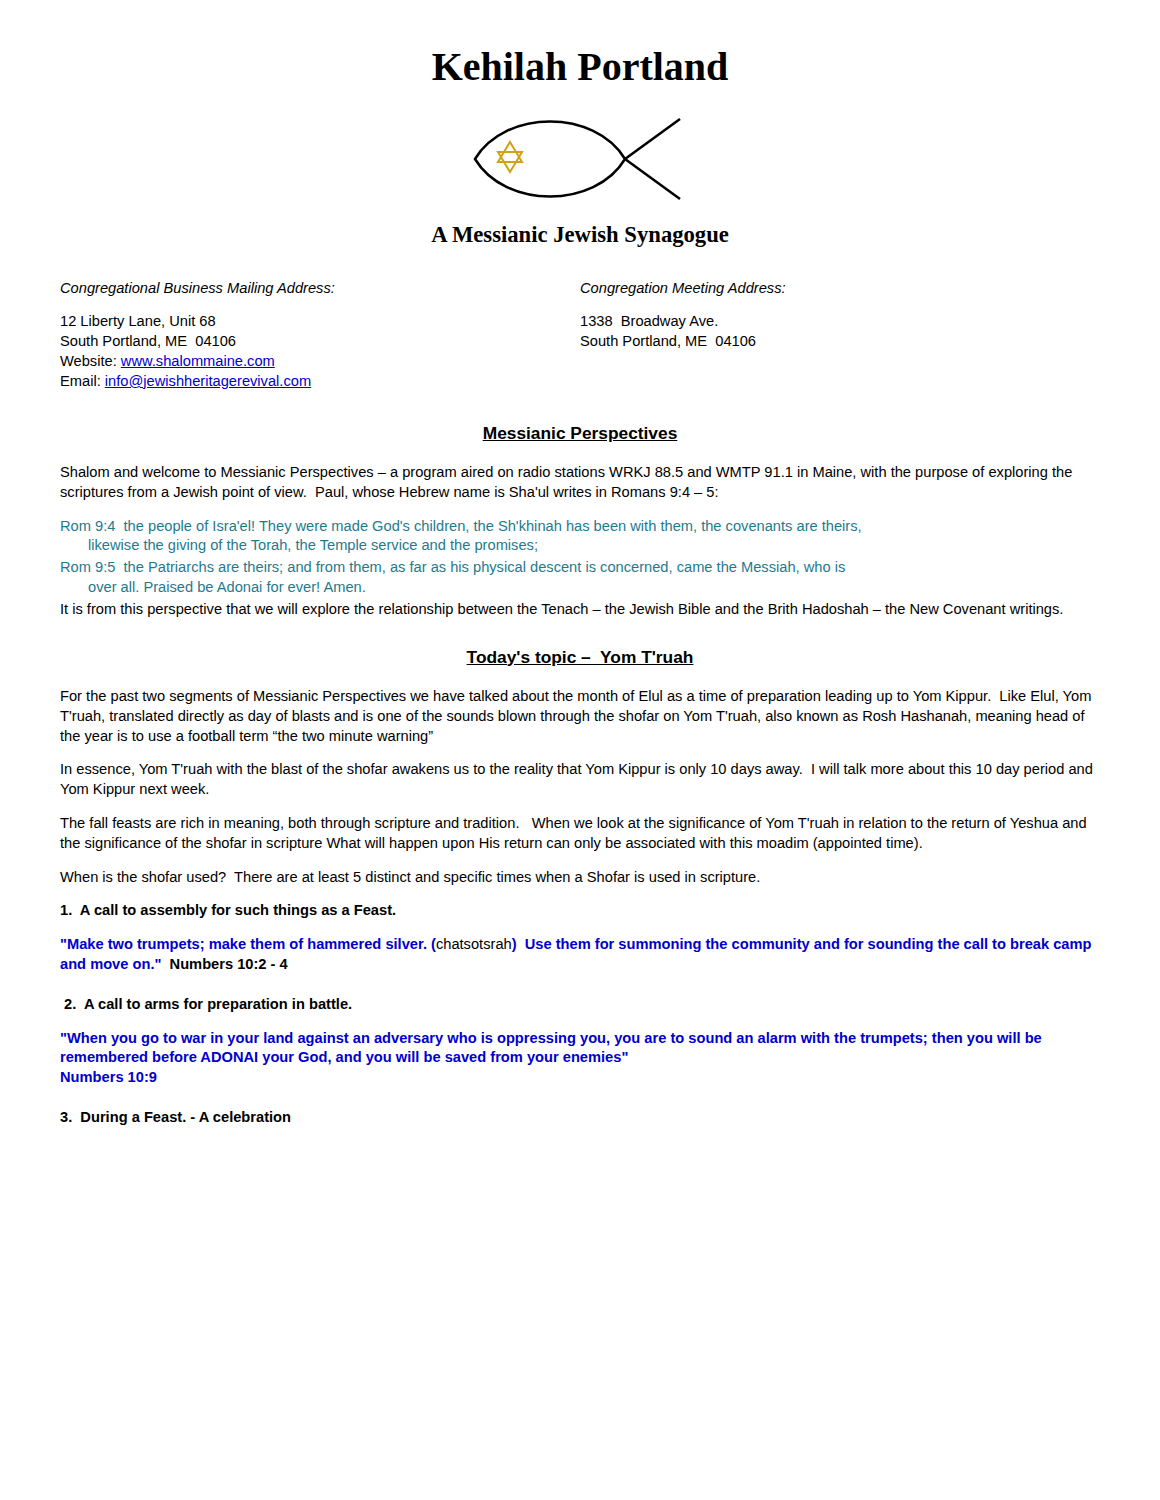Kehilah Portland
A Messianic Jewish Synagogue
| Congregational Business Mailing Address: 12 Liberty Lane, Unit 68 South Portland, ME 04106 Website: www.shalommaine.com Email: info@jewishheritagerevival.com | Congregation Meeting Address: 1338 Broadway Ave. South Portland, ME 04106 |
Messianic Perspectives
Shalom and welcome to Messianic Perspectives – a program aired on radio stations WRKJ 88.5 and WMTP 91.1 in Maine, with the purpose of exploring the scriptures from a Jewish point of view. Paul, whose Hebrew name is Sha'ul writes in Romans 9:4 – 5:
Rom 9:4 the people of Isra'el! They were made God's children, the Sh'khinah has been with them, the covenants are theirs, likewise the giving of the Torah, the Temple service and the promises;
Rom 9:5 the Patriarchs are theirs; and from them, as far as his physical descent is concerned, came the Messiah, who is over all. Praised be Adonai for ever! Amen.
It is from this perspective that we will explore the relationship between the Tenach – the Jewish Bible and the Brith Hadoshah – the New Covenant writings.
Today's topic – Yom T'ruah
For the past two segments of Messianic Perspectives we have talked about the month of Elul as a time of preparation leading up to Yom Kippur. Like Elul, Yom T'ruah, translated directly as day of blasts and is one of the sounds blown through the shofar on Yom T'ruah, also known as Rosh Hashanah, meaning head of the year is to use a football term “the two minute warning”
In essence, Yom T'ruah with the blast of the shofar awakens us to the reality that Yom Kippur is only 10 days away. I will talk more about this 10 day period and Yom Kippur next week.
The fall feasts are rich in meaning, both through scripture and tradition. When we look at the significance of Yom T'ruah in relation to the return of Yeshua and the significance of the shofar in scripture What will happen upon His return can only be associated with this moadim (appointed time).
When is the shofar used? There are at least 5 distinct and specific times when a Shofar is used in scripture.
1. A call to assembly for such things as a Feast.
"Make two trumpets; make them of hammered silver. (chatsotsrah) Use them for summoning the community and for sounding the call to break camp and move on." Numbers 10:2 - 4
2. A call to arms for preparation in battle.
"When you go to war in your land against an adversary who is oppressing you, you are to sound an alarm with the trumpets; then you will be remembered before ADONAI your God, and you will be saved from your enemies"
Numbers 10:9
3. During a Feast. - A celebration